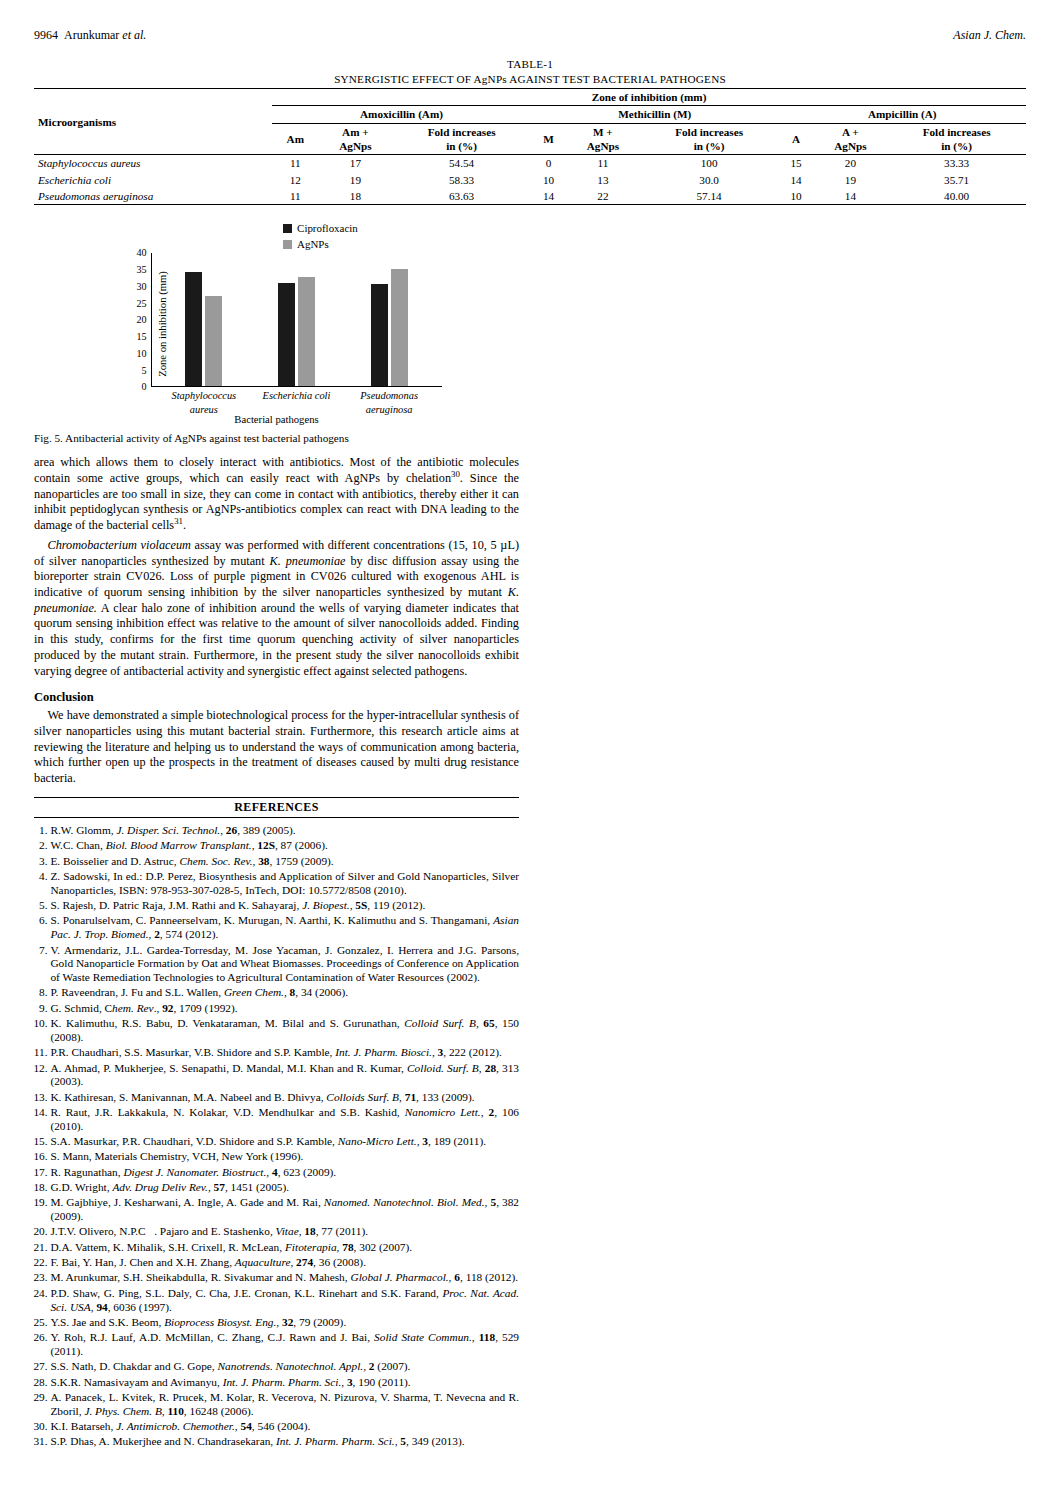9964 Arunkumar et al.
Asian J. Chem.
TABLE-1 SYNERGISTIC EFFECT OF AgNPs AGAINST TEST BACTERIAL PATHOGENS
| Microorganisms | Zone of inhibition (mm) |
| --- | --- |
| Amoxicillin (Am) | Methicillin (M) | Ampicillin (A) |
| Am | Am + AgNps | Fold increases in (%) | M | M + AgNps | Fold increases in (%) | A | A + AgNps | Fold increases in (%) |
| Staphylococcus aureus | 11 | 17 | 54.54 | 0 | 11 | 100 | 15 | 20 | 33.33 |
| Escherichia coli | 12 | 19 | 58.33 | 10 | 13 | 30.0 | 14 | 19 | 35.71 |
| Pseudomonas aeruginosa | 11 | 18 | 63.63 | 14 | 22 | 57.14 | 10 | 14 | 40.00 |
Ciprofloxacin
AgNPs
Zone on inhibition (mm)
40 35 30 25 20 15 10 5 0
Staphylococcus
aureus
Escherichia coli
Pseudomonas
aeruginosa
Bacterial pathogens
Fig. 5. Antibacterial activity of AgNPs against test bacterial pathogens
area which allows them to closely interact with antibiotics. Most of the antibiotic molecules contain some active groups, which can easily react with AgNPs by chelation30. Since the nanoparticles are too small in size, they can come in contact with antibiotics, thereby either it can inhibit peptidoglycan synthesis or AgNPs-antibiotics complex can react with DNA leading to the damage of the bacterial cells31.
Chromobacterium violaceum assay was performed with different concentrations (15, 10, 5 µL) of silver nanoparticles synthesized by mutant K. pneumoniae by disc diffusion assay using the bioreporter strain CV026. Loss of purple pigment in CV026 cultured with exogenous AHL is indicative of quorum sensing inhibition by the silver nanoparticles synthesized by mutant K. pneumoniae. A clear halo zone of inhibition around the wells of varying diameter indicates that quorum sensing inhibition effect was relative to the amount of silver nanocolloids added. Finding in this study, confirms for the first time quorum quenching activity of silver nanoparticles produced by the mutant strain. Furthermore, in the present study the silver nanocolloids exhibit varying degree of antibacterial activity and synergistic effect against selected pathogens.
Conclusion
We have demonstrated a simple biotechnological process for the hyper-intracellular synthesis of silver nanoparticles using this mutant bacterial strain. Furthermore, this research article aims at reviewing the literature and helping us to understand the ways of communication among bacteria, which further open up the prospects in the treatment of diseases caused by multi drug resistance bacteria.
REFERENCES
R.W. Glomm, J. Disper. Sci. Technol., 26, 389 (2005).
W.C. Chan, Biol. Blood Marrow Transplant., 12S, 87 (2006).
E. Boisselier and D. Astruc, Chem. Soc. Rev., 38, 1759 (2009).
Z. Sadowski, In ed.: D.P. Perez, Biosynthesis and Application of Silver and Gold Nanoparticles, Silver Nanoparticles, ISBN: 978-953-307-028-5, InTech, DOI: 10.5772/8508 (2010).
S. Rajesh, D. Patric Raja, J.M. Rathi and K. Sahayaraj, J. Biopest., 5S, 119 (2012).
S. Ponarulselvam, C. Panneerselvam, K. Murugan, N. Aarthi, K. Kalimuthu and S. Thangamani, Asian Pac. J. Trop. Biomed., 2, 574 (2012).
V. Armendariz, J.L. Gardea-Torresday, M. Jose Yacaman, J. Gonzalez, I. Herrera and J.G. Parsons, Gold Nanoparticle Formation by Oat and Wheat Biomasses. Proceedings of Conference on Application of Waste Remediation Technologies to Agricultural Contamination of Water Resources (2002).
P. Raveendran, J. Fu and S.L. Wallen, Green Chem., 8, 34 (2006).
G. Schmid, Chem. Rev., 92, 1709 (1992).
K. Kalimuthu, R.S. Babu, D. Venkataraman, M. Bilal and S. Gurunathan, Colloid Surf. B, 65, 150 (2008).
P.R. Chaudhari, S.S. Masurkar, V.B. Shidore and S.P. Kamble, Int. J. Pharm. Biosci., 3, 222 (2012).
A. Ahmad, P. Mukherjee, S. Senapathi, D. Mandal, M.I. Khan and R. Kumar, Colloid. Surf. B, 28, 313 (2003).
K. Kathiresan, S. Manivannan, M.A. Nabeel and B. Dhivya, Colloids Surf. B, 71, 133 (2009).
R. Raut, J.R. Lakkakula, N. Kolakar, V.D. Mendhulkar and S.B. Kashid, Nanomicro Lett., 2, 106 (2010).
S.A. Masurkar, P.R. Chaudhari, V.D. Shidore and S.P. Kamble, Nano-Micro Lett., 3, 189 (2011).
S. Mann, Materials Chemistry, VCH, New York (1996).
R. Ragunathan, Digest J. Nanomater. Biostruct., 4, 623 (2009).
G.D. Wright, Adv. Drug Deliv Rev., 57, 1451 (2005).
M. Gajbhiye, J. Kesharwani, A. Ingle, A. Gade and M. Rai, Nanomed. Nanotechnol. Biol. Med., 5, 382 (2009).
J.T.V. Olivero, N.P.C . Pajaro and E. Stashenko, Vitae, 18, 77 (2011).
D.A. Vattem, K. Mihalik, S.H. Crixell, R. McLean, Fitoterapia, 78, 302 (2007).
F. Bai, Y. Han, J. Chen and X.H. Zhang, Aquaculture, 274, 36 (2008).
M. Arunkumar, S.H. Sheikabdulla, R. Sivakumar and N. Mahesh, Global J. Pharmacol., 6, 118 (2012).
P.D. Shaw, G. Ping, S.L. Daly, C. Cha, J.E. Cronan, K.L. Rinehart and S.K. Farand, Proc. Nat. Acad. Sci. USA, 94, 6036 (1997).
Y.S. Jae and S.K. Beom, Bioprocess Biosyst. Eng., 32, 79 (2009).
Y. Roh, R.J. Lauf, A.D. McMillan, C. Zhang, C.J. Rawn and J. Bai, Solid State Commun., 118, 529 (2011).
S.S. Nath, D. Chakdar and G. Gope, Nanotrends. Nanotechnol. Appl., 2 (2007).
S.K.R. Namasivayam and Avimanyu, Int. J. Pharm. Pharm. Sci., 3, 190 (2011).
A. Panacek, L. Kvitek, R. Prucek, M. Kolar, R. Vecerova, N. Pizurova, V. Sharma, T. Nevecna and R. Zboril, J. Phys. Chem. B, 110, 16248 (2006).
K.I. Batarseh, J. Antimicrob. Chemother., 54, 546 (2004).
S.P. Dhas, A. Mukerjhee and N. Chandrasekaran, Int. J. Pharm. Pharm. Sci., 5, 349 (2013).